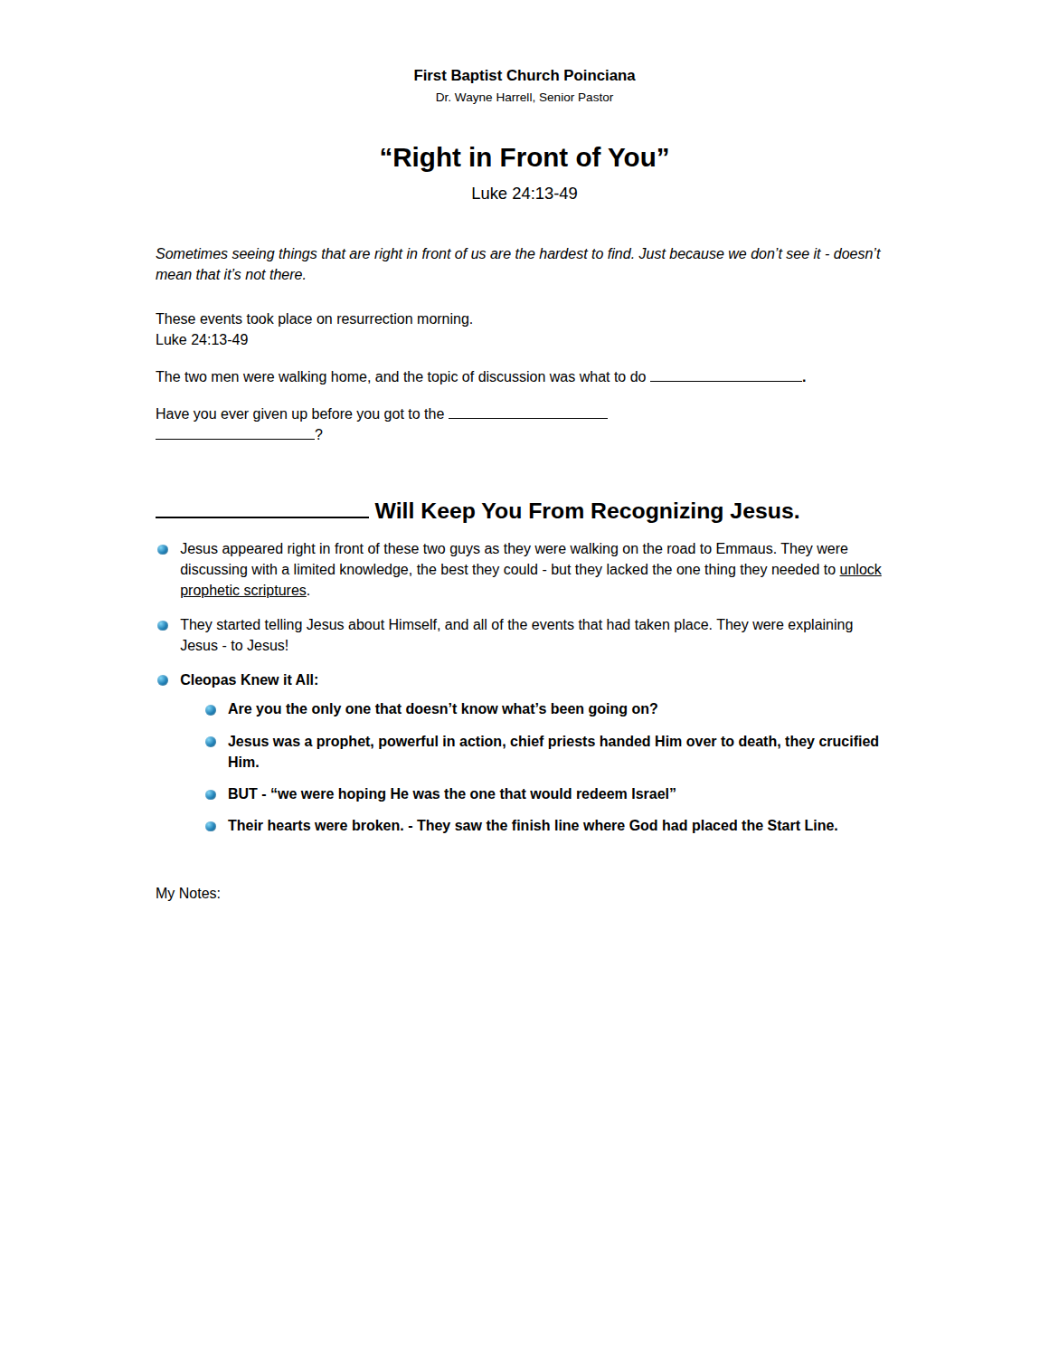First Baptist Church Poinciana
Dr. Wayne Harrell, Senior Pastor
“Right in Front of You”
Luke 24:13-49
Sometimes seeing things that are right in front of us are the hardest to find. Just because we don’t see it - doesn’t mean that it’s not there.
These events took place on resurrection morning.
Luke 24:13-49
The two men were walking home, and the topic of discussion was what to do .
Have you ever given up before you got to the
?
Will Keep You From Recognizing Jesus.
Jesus appeared right in front of these two guys as they were walking on the road to Emmaus. They were discussing with a limited knowledge, the best they could - but they lacked the one thing they needed to unlock prophetic scriptures.
They started telling Jesus about Himself, and all of the events that had taken place. They were explaining Jesus - to Jesus!
Cleopas Knew it All:
Are you the only one that doesn’t know what’s been going on?
Jesus was a prophet, powerful in action, chief priests handed Him over to death, they crucified Him.
BUT - “we were hoping He was the one that would redeem Israel”
Their hearts were broken. - They saw the finish line where God had placed the Start Line.
My Notes: